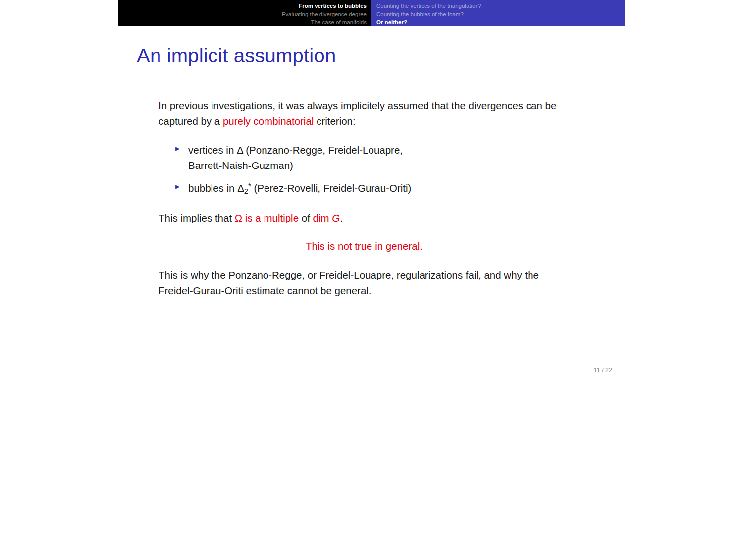From vertices to bubbles
Evaluating the divergence degree
The case of manifolds
Counting the vertices of the triangulation?
Counting the bubbles of the foam?
Or neither?
An implicit assumption
In previous investigations, it was always implicitely assumed that the divergences can be captured by a purely combinatorial criterion:
vertices in Δ (Ponzano-Regge, Freidel-Louapre,
Barrett-Naish-Guzman)
bubbles in Δ2* (Perez-Rovelli, Freidel-Gurau-Oriti)
This implies that Ω is a multiple of dim G.
This is not true in general.
This is why the Ponzano-Regge, or Freidel-Louapre, regularizations fail, and why the Freidel-Gurau-Oriti estimate cannot be general.
11 / 22